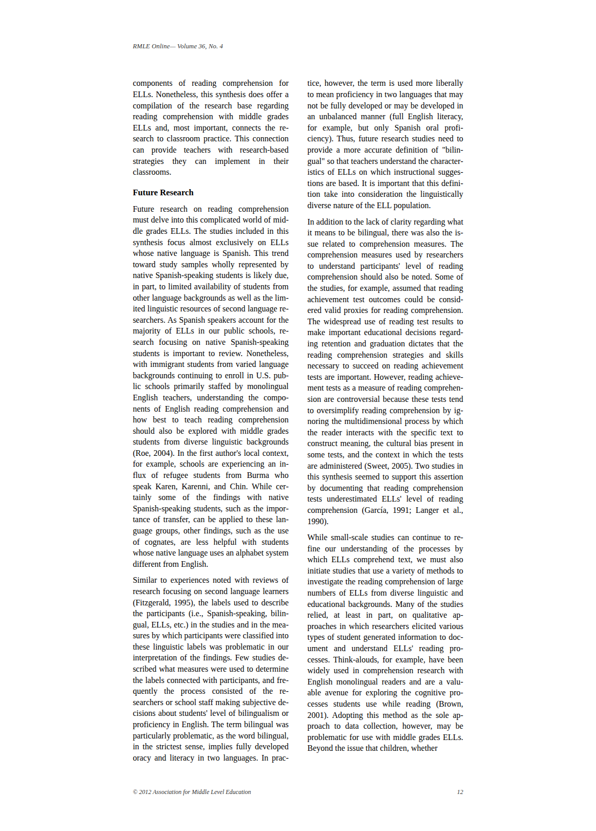RMLE Online— Volume 36, No. 4
components of reading comprehension for ELLs. Nonetheless, this synthesis does offer a compilation of the research base regarding reading comprehension with middle grades ELLs and, most important, connects the research to classroom practice. This connection can provide teachers with research-based strategies they can implement in their classrooms.
Future Research
Future research on reading comprehension must delve into this complicated world of middle grades ELLs. The studies included in this synthesis focus almost exclusively on ELLs whose native language is Spanish. This trend toward study samples wholly represented by native Spanish-speaking students is likely due, in part, to limited availability of students from other language backgrounds as well as the limited linguistic resources of second language researchers. As Spanish speakers account for the majority of ELLs in our public schools, research focusing on native Spanish-speaking students is important to review. Nonetheless, with immigrant students from varied language backgrounds continuing to enroll in U.S. public schools primarily staffed by monolingual English teachers, understanding the components of English reading comprehension and how best to teach reading comprehension should also be explored with middle grades students from diverse linguistic backgrounds (Roe, 2004). In the first author's local context, for example, schools are experiencing an influx of refugee students from Burma who speak Karen, Karenni, and Chin. While certainly some of the findings with native Spanish-speaking students, such as the importance of transfer, can be applied to these language groups, other findings, such as the use of cognates, are less helpful with students whose native language uses an alphabet system different from English.
Similar to experiences noted with reviews of research focusing on second language learners (Fitzgerald, 1995), the labels used to describe the participants (i.e., Spanish-speaking, bilingual, ELLs, etc.) in the studies and in the measures by which participants were classified into these linguistic labels was problematic in our interpretation of the findings. Few studies described what measures were used to determine the labels connected with participants, and frequently the process consisted of the researchers or school staff making subjective decisions about students' level of bilingualism or proficiency in English. The term bilingual was particularly problematic, as the word bilingual, in the strictest sense, implies fully developed oracy and literacy in two languages. In practice, however, the term is used more liberally to mean proficiency in two languages that may not be fully developed or may be developed in an unbalanced manner (full English literacy, for example, but only Spanish oral proficiency). Thus, future research studies need to provide a more accurate definition of "bilingual" so that teachers understand the characteristics of ELLs on which instructional suggestions are based. It is important that this definition take into consideration the linguistically diverse nature of the ELL population.
In addition to the lack of clarity regarding what it means to be bilingual, there was also the issue related to comprehension measures. The comprehension measures used by researchers to understand participants' level of reading comprehension should also be noted. Some of the studies, for example, assumed that reading achievement test outcomes could be considered valid proxies for reading comprehension. The widespread use of reading test results to make important educational decisions regarding retention and graduation dictates that the reading comprehension strategies and skills necessary to succeed on reading achievement tests are important. However, reading achievement tests as a measure of reading comprehension are controversial because these tests tend to oversimplify reading comprehension by ignoring the multidimensional process by which the reader interacts with the specific text to construct meaning, the cultural bias present in some tests, and the context in which the tests are administered (Sweet, 2005). Two studies in this synthesis seemed to support this assertion by documenting that reading comprehension tests underestimated ELLs' level of reading comprehension (García, 1991; Langer et al., 1990).
While small-scale studies can continue to refine our understanding of the processes by which ELLs comprehend text, we must also initiate studies that use a variety of methods to investigate the reading comprehension of large numbers of ELLs from diverse linguistic and educational backgrounds. Many of the studies relied, at least in part, on qualitative approaches in which researchers elicited various types of student generated information to document and understand ELLs' reading processes. Think-alouds, for example, have been widely used in comprehension research with English monolingual readers and are a valuable avenue for exploring the cognitive processes students use while reading (Brown, 2001). Adopting this method as the sole approach to data collection, however, may be problematic for use with middle grades ELLs. Beyond the issue that children, whether
© 2012 Association for Middle Level Education 12